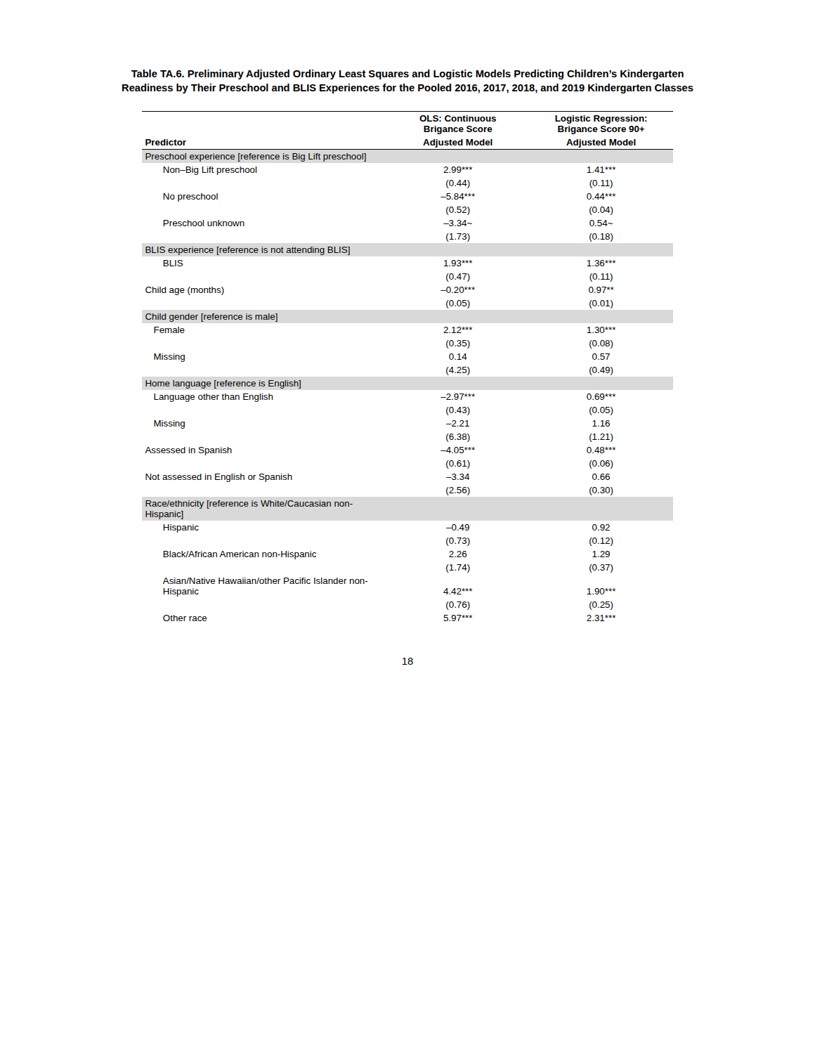Table TA.6. Preliminary Adjusted Ordinary Least Squares and Logistic Models Predicting Children’s Kindergarten Readiness by Their Preschool and BLIS Experiences for the Pooled 2016, 2017, 2018, and 2019 Kindergarten Classes
| | OLS: Continuous Brigance Score | Logistic Regression: Brigance Score 90+ |
| --- | --- | --- |
| Predictor | Adjusted Model | Adjusted Model |
| Preschool experience [reference is Big Lift preschool] | | |
| Non–Big Lift preschool | 2.99*** | 1.41*** |
| | (0.44) | (0.11) |
| No preschool | –5.84*** | 0.44*** |
| | (0.52) | (0.04) |
| Preschool unknown | –3.34~ | 0.54~ |
| | (1.73) | (0.18) |
| BLIS experience [reference is not attending BLIS] | | |
| BLIS | 1.93*** | 1.36*** |
| | (0.47) | (0.11) |
| Child age (months) | –0.20*** | 0.97** |
| | (0.05) | (0.01) |
| Child gender [reference is male] | | |
| Female | 2.12*** | 1.30*** |
| | (0.35) | (0.08) |
| Missing | 0.14 | 0.57 |
| | (4.25) | (0.49) |
| Home language [reference is English] | | |
| Language other than English | –2.97*** | 0.69*** |
| | (0.43) | (0.05) |
| Missing | –2.21 | 1.16 |
| | (6.38) | (1.21) |
| Assessed in Spanish | –4.05*** | 0.48*** |
| | (0.61) | (0.06) |
| Not assessed in English or Spanish | –3.34 | 0.66 |
| | (2.56) | (0.30) |
| Race/ethnicity [reference is White/Caucasian non-Hispanic] | | |
| Hispanic | –0.49 | 0.92 |
| | (0.73) | (0.12) |
| Black/African American non-Hispanic | 2.26 | 1.29 |
| | (1.74) | (0.37) |
| Asian/Native Hawaiian/other Pacific Islander non-Hispanic | 4.42*** | 1.90*** |
| | (0.76) | (0.25) |
| Other race | 5.97*** | 2.31*** |
18